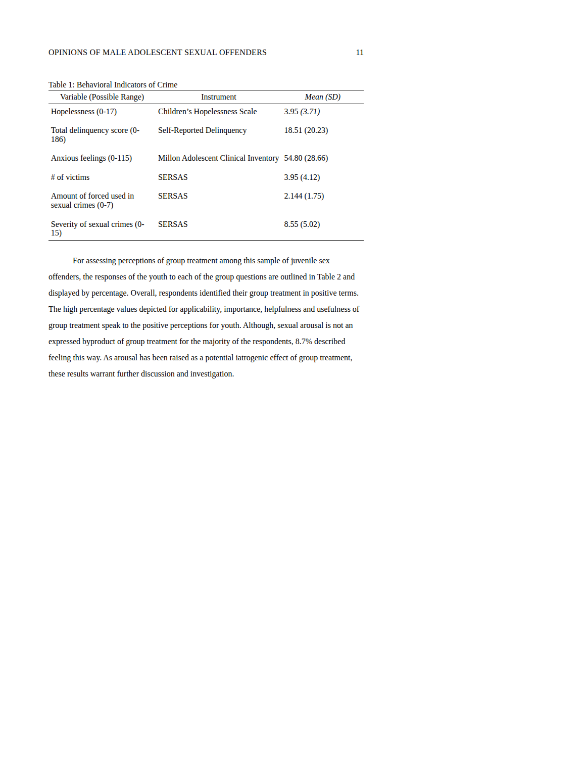Opinions of Male Adolescent Sexual Offenders 11
Table 1: Behavioral Indicators of Crime
| Variable (Possible Range) | Instrument | Mean (SD) |
| --- | --- | --- |
| Hopelessness (0-17) | Children’s Hopelessness Scale | 3.95 (3.71) |
| Total delinquency score (0-186) | Self-Reported Delinquency | 18.51 (20.23) |
| Anxious feelings (0-115) | Millon Adolescent Clinical Inventory | 54.80 (28.66) |
| # of victims | SERSAS | 3.95 (4.12) |
| Amount of forced used in sexual crimes (0-7) | SERSAS | 2.144 (1.75) |
| Severity of sexual crimes (0-15) | SERSAS | 8.55 (5.02) |
For assessing perceptions of group treatment among this sample of juvenile sex offenders, the responses of the youth to each of the group questions are outlined in Table 2 and displayed by percentage. Overall, respondents identified their group treatment in positive terms. The high percentage values depicted for applicability, importance, helpfulness and usefulness of group treatment speak to the positive perceptions for youth. Although, sexual arousal is not an expressed byproduct of group treatment for the majority of the respondents, 8.7% described feeling this way. As arousal has been raised as a potential iatrogenic effect of group treatment, these results warrant further discussion and investigation.